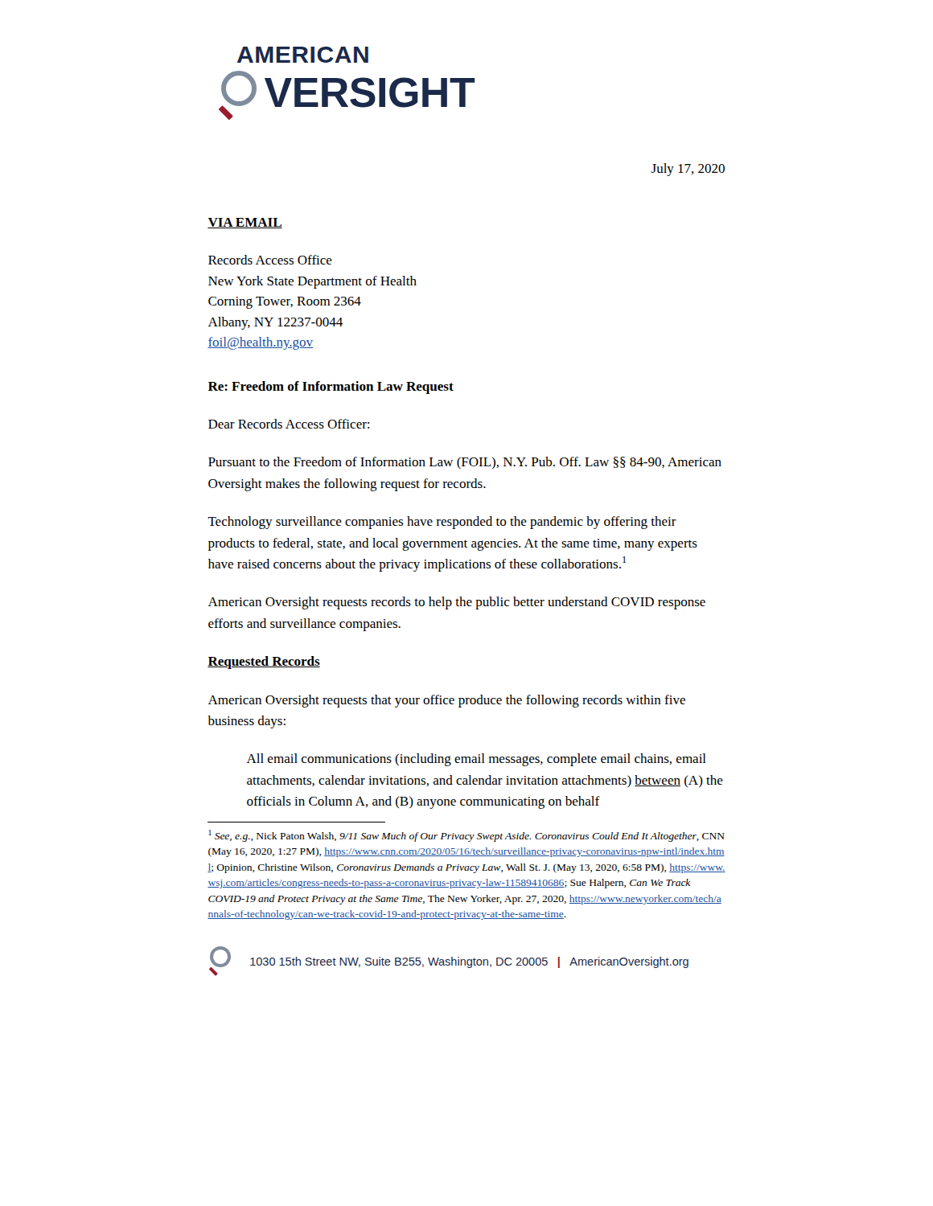AMERICAN
VERSIGHT
July 17, 2020
VIA EMAIL
Records Access Office
New York State Department of Health
Corning Tower, Room 2364
Albany, NY 12237-0044
foil@health.ny.gov
Re: Freedom of Information Law Request
Dear Records Access Officer:
Pursuant to the Freedom of Information Law (FOIL), N.Y. Pub. Off. Law §§ 84-90, American Oversight makes the following request for records.
Technology surveillance companies have responded to the pandemic by offering their products to federal, state, and local government agencies. At the same time, many experts have raised concerns about the privacy implications of these collaborations.1
American Oversight requests records to help the public better understand COVID response efforts and surveillance companies.
Requested Records
American Oversight requests that your office produce the following records within five business days:
All email communications (including email messages, complete email chains, email attachments, calendar invitations, and calendar invitation attachments) between (A) the officials in Column A, and (B) anyone communicating on behalf
1 See, e.g., Nick Paton Walsh, 9/11 Saw Much of Our Privacy Swept Aside. Coronavirus Could End It Altogether, CNN (May 16, 2020, 1:27 PM), https://www.cnn.com/2020/05/16/tech/surveillance-privacy-coronavirus-npw-intl/index.html; Opinion, Christine Wilson, Coronavirus Demands a Privacy Law, Wall St. J. (May 13, 2020, 6:58 PM), https://www.wsj.com/articles/congress-needs-to-pass-a-coronavirus-privacy-law-11589410686; Sue Halpern, Can We Track COVID-19 and Protect Privacy at the Same Time, The New Yorker, Apr. 27, 2020, https://www.newyorker.com/tech/annals-of-technology/can-we-track-covid-19-and-protect-privacy-at-the-same-time.
1030 15th Street NW, Suite B255, Washington, DC 20005 | AmericanOversight.org